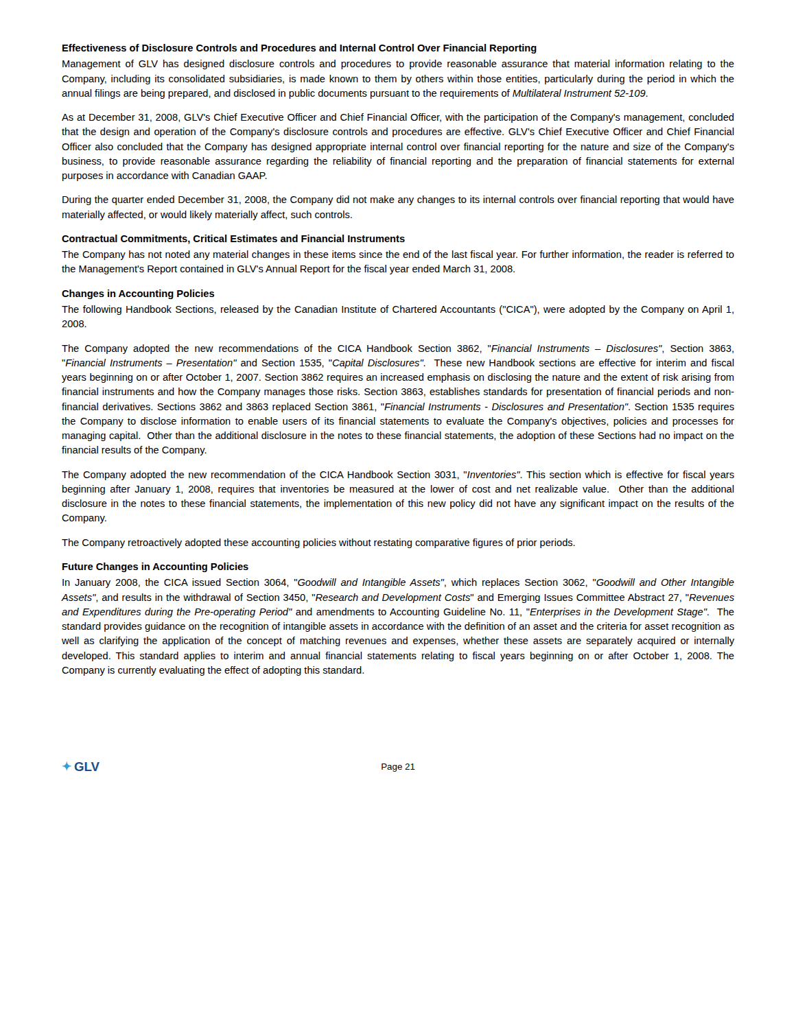Effectiveness of Disclosure Controls and Procedures and Internal Control Over Financial Reporting
Management of GLV has designed disclosure controls and procedures to provide reasonable assurance that material information relating to the Company, including its consolidated subsidiaries, is made known to them by others within those entities, particularly during the period in which the annual filings are being prepared, and disclosed in public documents pursuant to the requirements of Multilateral Instrument 52-109.
As at December 31, 2008, GLV's Chief Executive Officer and Chief Financial Officer, with the participation of the Company's management, concluded that the design and operation of the Company's disclosure controls and procedures are effective. GLV's Chief Executive Officer and Chief Financial Officer also concluded that the Company has designed appropriate internal control over financial reporting for the nature and size of the Company's business, to provide reasonable assurance regarding the reliability of financial reporting and the preparation of financial statements for external purposes in accordance with Canadian GAAP.
During the quarter ended December 31, 2008, the Company did not make any changes to its internal controls over financial reporting that would have materially affected, or would likely materially affect, such controls.
Contractual Commitments, Critical Estimates and Financial Instruments
The Company has not noted any material changes in these items since the end of the last fiscal year. For further information, the reader is referred to the Management's Report contained in GLV's Annual Report for the fiscal year ended March 31, 2008.
Changes in Accounting Policies
The following Handbook Sections, released by the Canadian Institute of Chartered Accountants ("CICA"), were adopted by the Company on April 1, 2008.
The Company adopted the new recommendations of the CICA Handbook Section 3862, "Financial Instruments – Disclosures", Section 3863, "Financial Instruments – Presentation" and Section 1535, "Capital Disclosures". These new Handbook sections are effective for interim and fiscal years beginning on or after October 1, 2007. Section 3862 requires an increased emphasis on disclosing the nature and the extent of risk arising from financial instruments and how the Company manages those risks. Section 3863, establishes standards for presentation of financial periods and non-financial derivatives. Sections 3862 and 3863 replaced Section 3861, "Financial Instruments - Disclosures and Presentation". Section 1535 requires the Company to disclose information to enable users of its financial statements to evaluate the Company's objectives, policies and processes for managing capital. Other than the additional disclosure in the notes to these financial statements, the adoption of these Sections had no impact on the financial results of the Company.
The Company adopted the new recommendation of the CICA Handbook Section 3031, "Inventories". This section which is effective for fiscal years beginning after January 1, 2008, requires that inventories be measured at the lower of cost and net realizable value. Other than the additional disclosure in the notes to these financial statements, the implementation of this new policy did not have any significant impact on the results of the Company.
The Company retroactively adopted these accounting policies without restating comparative figures of prior periods.
Future Changes in Accounting Policies
In January 2008, the CICA issued Section 3064, "Goodwill and Intangible Assets", which replaces Section 3062, "Goodwill and Other Intangible Assets", and results in the withdrawal of Section 3450, "Research and Development Costs" and Emerging Issues Committee Abstract 27, "Revenues and Expenditures during the Pre-operating Period" and amendments to Accounting Guideline No. 11, "Enterprises in the Development Stage". The standard provides guidance on the recognition of intangible assets in accordance with the definition of an asset and the criteria for asset recognition as well as clarifying the application of the concept of matching revenues and expenses, whether these assets are separately acquired or internally developed. This standard applies to interim and annual financial statements relating to fiscal years beginning on or after October 1, 2008. The Company is currently evaluating the effect of adopting this standard.
✦GLV
Page 21